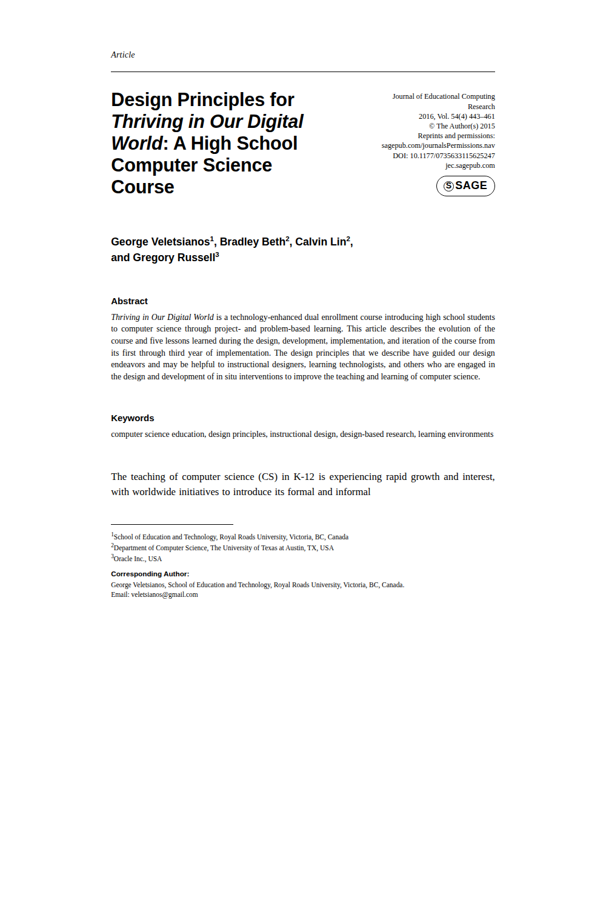Article
Design Principles for Thriving in Our Digital World: A High School Computer Science Course
Journal of Educational Computing Research 2016, Vol. 54(4) 443–461 © The Author(s) 2015 Reprints and permissions: sagepub.com/journalsPermissions.nav DOI: 10.1177/0735633115625247 jec.sagepub.com SSAGE
George Veletsianos1, Bradley Beth2, Calvin Lin2,
and Gregory Russell3
Abstract
Thriving in Our Digital World is a technology-enhanced dual enrollment course introducing high school students to computer science through project- and problem-based learning. This article describes the evolution of the course and five lessons learned during the design, development, implementation, and iteration of the course from its first through third year of implementation. The design principles that we describe have guided our design endeavors and may be helpful to instructional designers, learning technologists, and others who are engaged in the design and development of in situ interventions to improve the teaching and learning of computer science.
Keywords
computer science education, design principles, instructional design, design-based research, learning environments
The teaching of computer science (CS) in K-12 is experiencing rapid growth and interest, with worldwide initiatives to introduce its formal and informal
1School of Education and Technology, Royal Roads University, Victoria, BC, Canada
2Department of Computer Science, The University of Texas at Austin, TX, USA
3Oracle Inc., USA
Corresponding Author:
George Veletsianos, School of Education and Technology, Royal Roads University, Victoria, BC, Canada.
Email: veletsianos@gmail.com